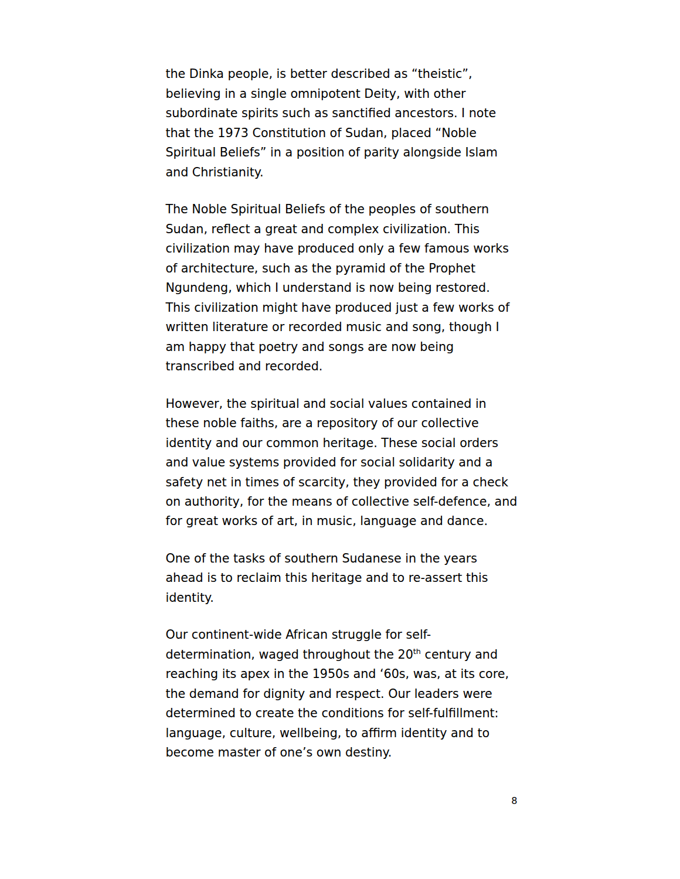the Dinka people, is better described as “theistic”, believing in a single omnipotent Deity, with other subordinate spirits such as sanctified ancestors. I note that the 1973 Constitution of Sudan, placed “Noble Spiritual Beliefs” in a position of parity alongside Islam and Christianity.
The Noble Spiritual Beliefs of the peoples of southern Sudan, reflect a great and complex civilization. This civilization may have produced only a few famous works of architecture, such as the pyramid of the Prophet Ngundeng, which I understand is now being restored. This civilization might have produced just a few works of written literature or recorded music and song, though I am happy that poetry and songs are now being transcribed and recorded.
However, the spiritual and social values contained in these noble faiths, are a repository of our collective identity and our common heritage. These social orders and value systems provided for social solidarity and a safety net in times of scarcity, they provided for a check on authority, for the means of collective self-defence, and for great works of art, in music, language and dance.
One of the tasks of southern Sudanese in the years ahead is to reclaim this heritage and to re-assert this identity.
Our continent-wide African struggle for self-determination, waged throughout the 20th century and reaching its apex in the 1950s and ‘60s, was, at its core, the demand for dignity and respect. Our leaders were determined to create the conditions for self-fulfillment: language, culture, wellbeing, to affirm identity and to become master of one’s own destiny.
8